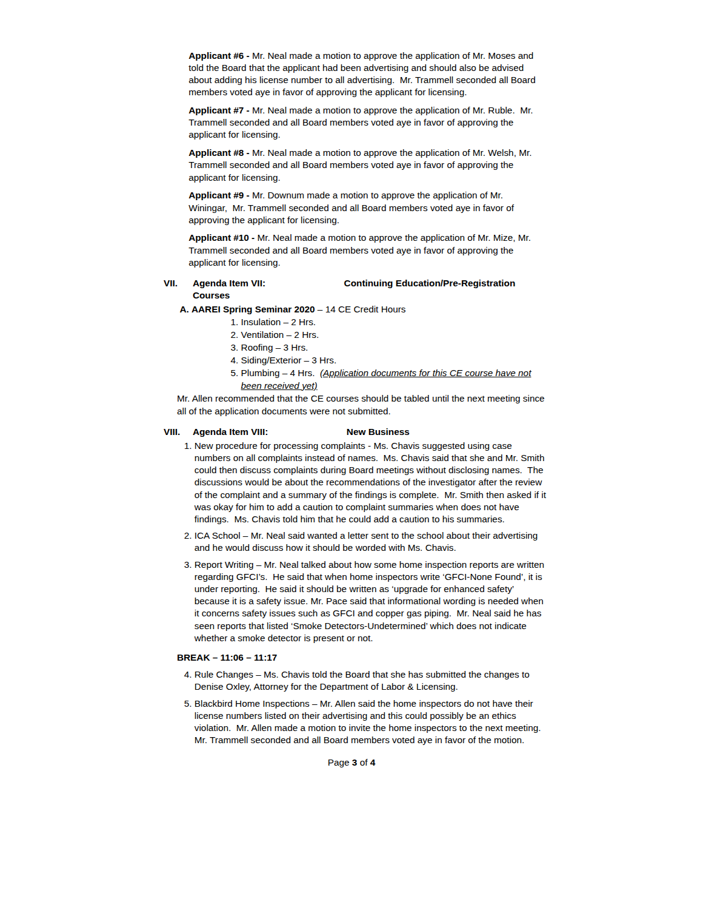Applicant #6 - Mr. Neal made a motion to approve the application of Mr. Moses and told the Board that the applicant had been advertising and should also be advised about adding his license number to all advertising. Mr. Trammell seconded all Board members voted aye in favor of approving the applicant for licensing.
Applicant #7 - Mr. Neal made a motion to approve the application of Mr. Ruble. Mr. Trammell seconded and all Board members voted aye in favor of approving the applicant for licensing.
Applicant #8 - Mr. Neal made a motion to approve the application of Mr. Welsh, Mr. Trammell seconded and all Board members voted aye in favor of approving the applicant for licensing.
Applicant #9 - Mr. Downum made a motion to approve the application of Mr. Winingar, Mr. Trammell seconded and all Board members voted aye in favor of approving the applicant for licensing.
Applicant #10 - Mr. Neal made a motion to approve the application of Mr. Mize, Mr. Trammell seconded and all Board members voted aye in favor of approving the applicant for licensing.
VII.
Agenda Item VII: Continuing Education/Pre-Registration Courses
AAREI Spring Seminar 2020 – 14 CE Credit Hours
Insulation – 2 Hrs.
Ventilation – 2 Hrs.
Roofing – 3 Hrs.
Siding/Exterior – 3 Hrs.
Plumbing – 4 Hrs. (Application documents for this CE course have not been received yet)
Mr. Allen recommended that the CE courses should be tabled until the next meeting since all of the application documents were not submitted.
VIII.
Agenda Item VIII: New Business
New procedure for processing complaints - Ms. Chavis suggested using case numbers on all complaints instead of names. Ms. Chavis said that she and Mr. Smith could then discuss complaints during Board meetings without disclosing names. The discussions would be about the recommendations of the investigator after the review of the complaint and a summary of the findings is complete. Mr. Smith then asked if it was okay for him to add a caution to complaint summaries when does not have findings. Ms. Chavis told him that he could add a caution to his summaries.
ICA School – Mr. Neal said wanted a letter sent to the school about their advertising and he would discuss how it should be worded with Ms. Chavis.
Report Writing – Mr. Neal talked about how some home inspection reports are written regarding GFCI’s. He said that when home inspectors write ‘GFCI-None Found’, it is under reporting. He said it should be written as ‘upgrade for enhanced safety’ because it is a safety issue. Mr. Pace said that informational wording is needed when it concerns safety issues such as GFCI and copper gas piping. Mr. Neal said he has seen reports that listed ‘Smoke Detectors-Undetermined’ which does not indicate whether a smoke detector is present or not.
BREAK – 11:06 – 11:17
Rule Changes – Ms. Chavis told the Board that she has submitted the changes to Denise Oxley, Attorney for the Department of Labor & Licensing.
Blackbird Home Inspections – Mr. Allen said the home inspectors do not have their license numbers listed on their advertising and this could possibly be an ethics violation. Mr. Allen made a motion to invite the home inspectors to the next meeting. Mr. Trammell seconded and all Board members voted aye in favor of the motion.
Page 3 of 4